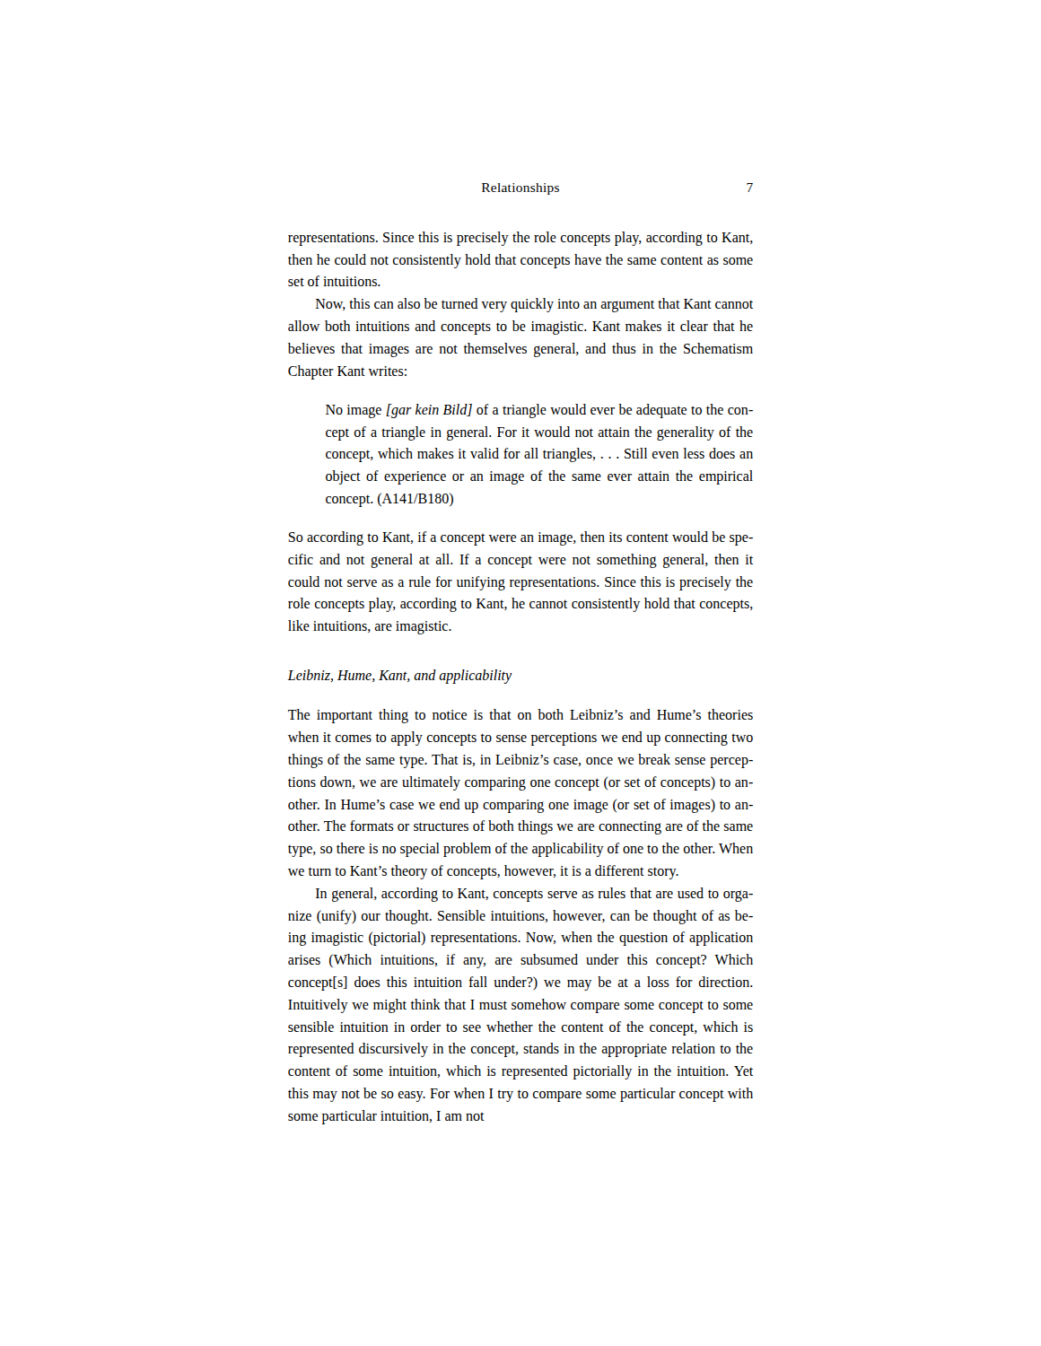Relationships
7
representations. Since this is precisely the role concepts play, according to Kant, then he could not consistently hold that concepts have the same content as some set of intuitions.
Now, this can also be turned very quickly into an argument that Kant cannot allow both intuitions and concepts to be imagistic. Kant makes it clear that he believes that images are not themselves general, and thus in the Schematism Chapter Kant writes:
No image [gar kein Bild] of a triangle would ever be adequate to the concept of a triangle in general. For it would not attain the generality of the concept, which makes it valid for all triangles, . . . Still even less does an object of experience or an image of the same ever attain the empirical concept. (A141/B180)
So according to Kant, if a concept were an image, then its content would be specific and not general at all. If a concept were not something general, then it could not serve as a rule for unifying representations. Since this is precisely the role concepts play, according to Kant, he cannot consistently hold that concepts, like intuitions, are imagistic.
Leibniz, Hume, Kant, and applicability
The important thing to notice is that on both Leibniz’s and Hume’s theories when it comes to apply concepts to sense perceptions we end up connecting two things of the same type. That is, in Leibniz’s case, once we break sense perceptions down, we are ultimately comparing one concept (or set of concepts) to another. In Hume’s case we end up comparing one image (or set of images) to another. The formats or structures of both things we are connecting are of the same type, so there is no special problem of the applicability of one to the other. When we turn to Kant’s theory of concepts, however, it is a different story.
In general, according to Kant, concepts serve as rules that are used to organize (unify) our thought. Sensible intuitions, however, can be thought of as being imagistic (pictorial) representations. Now, when the question of application arises (Which intuitions, if any, are subsumed under this concept? Which concept[s] does this intuition fall under?) we may be at a loss for direction. Intuitively we might think that I must somehow compare some concept to some sensible intuition in order to see whether the content of the concept, which is represented discursively in the concept, stands in the appropriate relation to the content of some intuition, which is represented pictorially in the intuition. Yet this may not be so easy. For when I try to compare some particular concept with some particular intuition, I am not